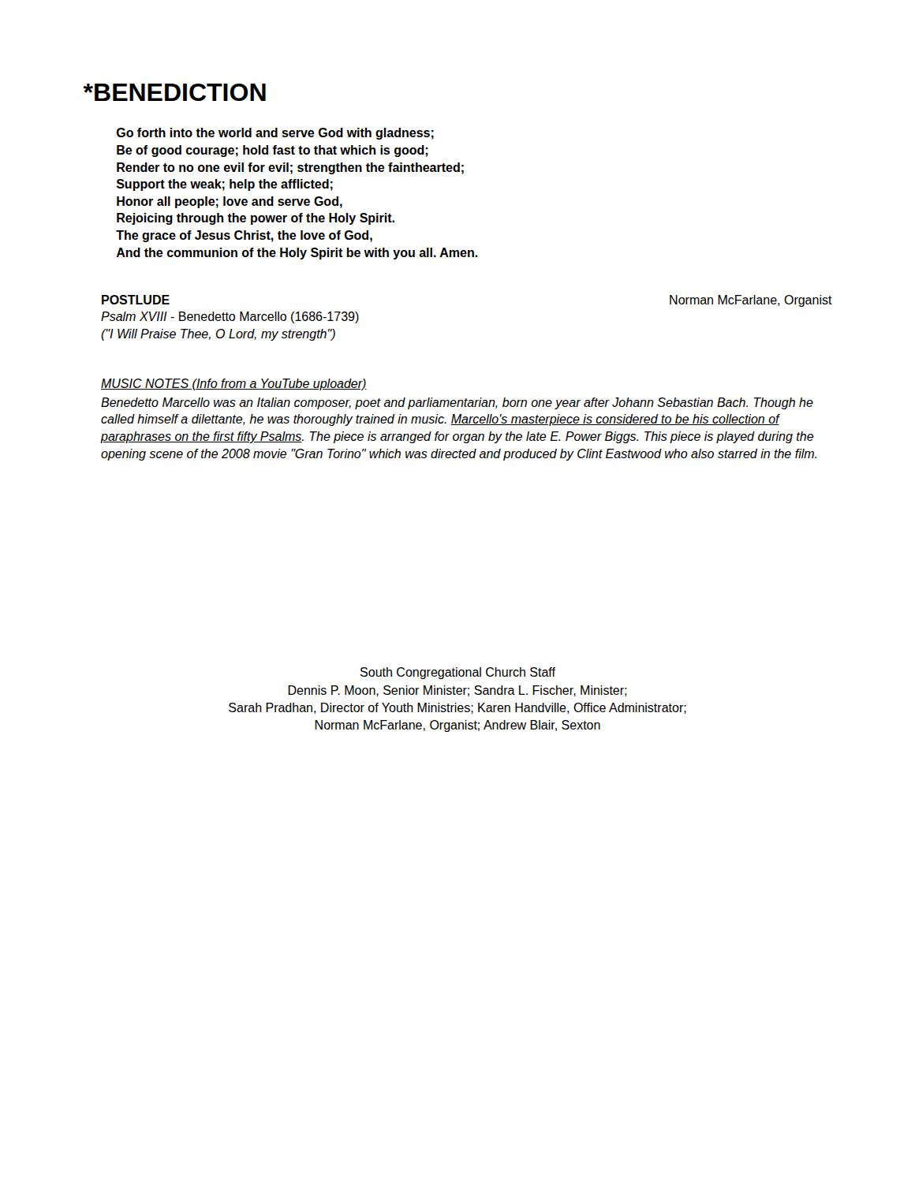*BENEDICTION
Go forth into the world and serve God with gladness;
Be of good courage; hold fast to that which is good;
Render to no one evil for evil; strengthen the fainthearted;
Support the weak; help the afflicted;
Honor all people; love and serve God,
Rejoicing through the power of the Holy Spirit.
The grace of Jesus Christ, the love of God,
And the communion of the Holy Spirit be with you all. Amen.
POSTLUDE Norman McFarlane, Organist
Psalm XVIII - Benedetto Marcello (1686-1739)
("I Will Praise Thee, O Lord, my strength")
MUSIC NOTES (Info from a YouTube uploader)
Benedetto Marcello was an Italian composer, poet and parliamentarian, born one year after Johann Sebastian Bach. Though he called himself a dilettante, he was thoroughly trained in music. Marcello's masterpiece is considered to be his collection of paraphrases on the first fifty Psalms. The piece is arranged for organ by the late E. Power Biggs. This piece is played during the opening scene of the 2008 movie "Gran Torino" which was directed and produced by Clint Eastwood who also starred in the film.
South Congregational Church Staff
Dennis P. Moon, Senior Minister; Sandra L. Fischer, Minister;
Sarah Pradhan, Director of Youth Ministries; Karen Handville, Office Administrator;
Norman McFarlane, Organist; Andrew Blair, Sexton